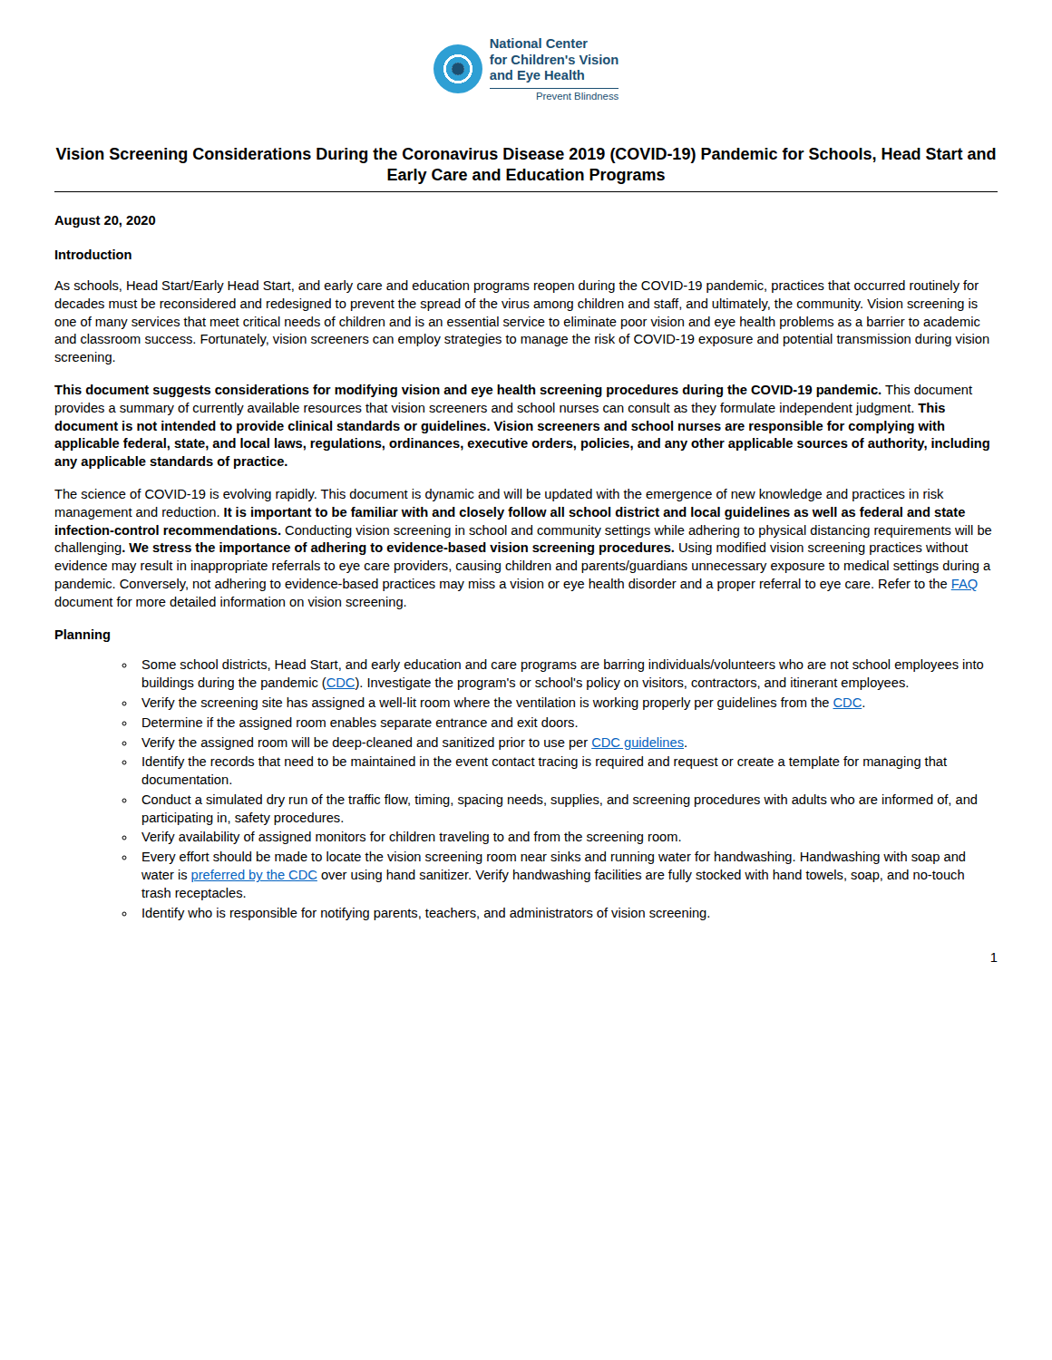| | National Center for Children's Vision and Eye Health Prevent Blindness |
Vision Screening Considerations During the Coronavirus Disease 2019 (COVID-19) Pandemic for Schools, Head Start and Early Care and Education Programs
August 20, 2020
Introduction
As schools, Head Start/Early Head Start, and early care and education programs reopen during the COVID-19 pandemic, practices that occurred routinely for decades must be reconsidered and redesigned to prevent the spread of the virus among children and staff, and ultimately, the community. Vision screening is one of many services that meet critical needs of children and is an essential service to eliminate poor vision and eye health problems as a barrier to academic and classroom success. Fortunately, vision screeners can employ strategies to manage the risk of COVID-19 exposure and potential transmission during vision screening.
This document suggests considerations for modifying vision and eye health screening procedures during the COVID-19 pandemic. This document provides a summary of currently available resources that vision screeners and school nurses can consult as they formulate independent judgment. This document is not intended to provide clinical standards or guidelines. Vision screeners and school nurses are responsible for complying with applicable federal, state, and local laws, regulations, ordinances, executive orders, policies, and any other applicable sources of authority, including any applicable standards of practice.
The science of COVID-19 is evolving rapidly. This document is dynamic and will be updated with the emergence of new knowledge and practices in risk management and reduction. It is important to be familiar with and closely follow all school district and local guidelines as well as federal and state infection-control recommendations. Conducting vision screening in school and community settings while adhering to physical distancing requirements will be challenging. We stress the importance of adhering to evidence-based vision screening procedures. Using modified vision screening practices without evidence may result in inappropriate referrals to eye care providers, causing children and parents/guardians unnecessary exposure to medical settings during a pandemic. Conversely, not adhering to evidence-based practices may miss a vision or eye health disorder and a proper referral to eye care. Refer to the FAQ document for more detailed information on vision screening.
Planning
Some school districts, Head Start, and early education and care programs are barring individuals/volunteers who are not school employees into buildings during the pandemic (CDC). Investigate the program's or school's policy on visitors, contractors, and itinerant employees.
Verify the screening site has assigned a well-lit room where the ventilation is working properly per guidelines from the CDC.
Determine if the assigned room enables separate entrance and exit doors.
Verify the assigned room will be deep-cleaned and sanitized prior to use per CDC guidelines.
Identify the records that need to be maintained in the event contact tracing is required and request or create a template for managing that documentation.
Conduct a simulated dry run of the traffic flow, timing, spacing needs, supplies, and screening procedures with adults who are informed of, and participating in, safety procedures.
Verify availability of assigned monitors for children traveling to and from the screening room.
Every effort should be made to locate the vision screening room near sinks and running water for handwashing. Handwashing with soap and water is preferred by the CDC over using hand sanitizer. Verify handwashing facilities are fully stocked with hand towels, soap, and no-touch trash receptacles.
Identify who is responsible for notifying parents, teachers, and administrators of vision screening.
1